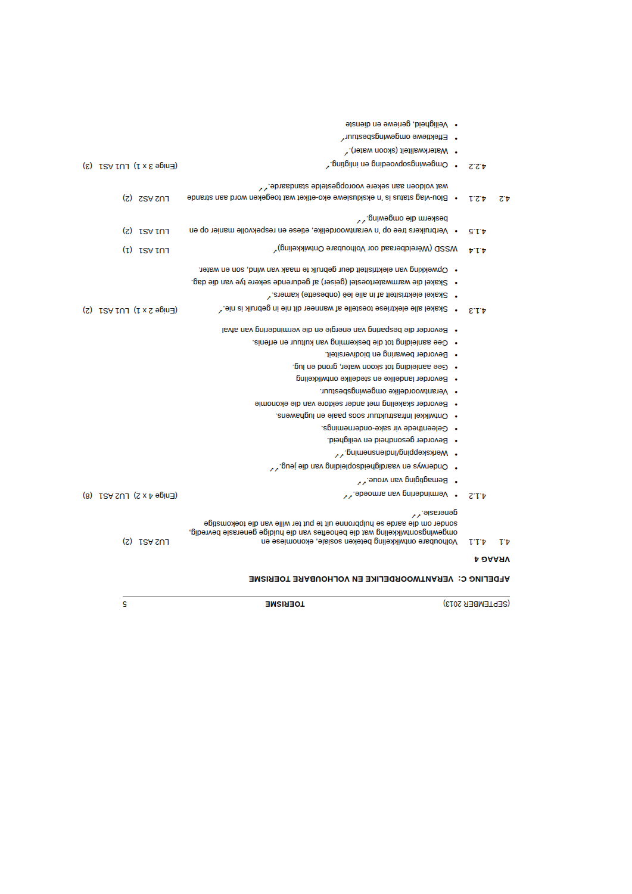(SEPTEMBER 2013)
TOERISME
5
AFDELING C: VERANTWOORDELIKE EN VOLHOUBARE TOERISME
VRAAG 4
4.1
4.1.1
Volhoubare ontwikkeling beteken sosiale, ekonomiese en omgewingsontwikkeling wat die behoeftes van die huidige generasie bevredig, sonder om die aarde se hulpbronne uit te put ter wille van die toekomstige generasie.✓✓
LU2 AS1 (2)
4.1.2
Vermindering van armoede.✓✓
Bemagtiging van vroue.✓✓
Onderwys en vaardigheidsopleiding van die jeug.✓✓
Werkskepping/Indiensneming.✓✓
Bevorder gesondheid en veiligheid.
Geleenthede vir sake-ondernemings.
Ontwikkel infrastruktuur soos paaie en lughawens.
Bevorder skakeling met ander sektore van die ekonomie
Verantwoordelike omgewingsbestuur.
Bevorder landelike en stedelike ontwikkeling
Gee aanleiding tot skoon water, grond en lug.
Bevorder bewaring en biodiversiteit.
Gee aanleiding tot die beskerming van kultuur en erfenis.
Bevorder die besparing van energie en die vermindering van afval
(Enige 4 x 2) LU2 AS1 (8)
4.1.3
Skakel alle elektriese toestelle af wanneer dit nie in gebruik is nie.✓
Skakel elektrisiteit af in alle leë (onbesette) kamers.✓
Skakel die warmwatertoestel (geiser) af gedurende sekere tye van die dag.
Opwekking van elektrisiteit deur gebruik te maak van wind, son en water.
(Enige 2 x 1) LU1 AS1 (2)
4.1.4
WSSD (Wêreldberaad oor Volhoubare Ontwikkeling)✓
LU1 AS1 (1)
4.1.5
Verbruikers tree op ’n verantwoordelike, etiese en respekvolle manier op en beskerm die omgewing.✓✓
LU1 AS1 (2)
4.2
4.2.1
Blou-vlag status is ’n eksklusiewe eko-etiket wat toegeken word aan strande wat voldoen aan sekere vooropgestelde standaarde.✓✓
LU2 AS2 (2)
4.2.2
Omgewingsopvoeding en inligting.✓
Waterkwaliteit (skoon water).✓
Effektiewe omgewingsbestuur✓
Veiligheid, geriewe en dienste
(Enige 3 x 1) LU1 AS1 (3)